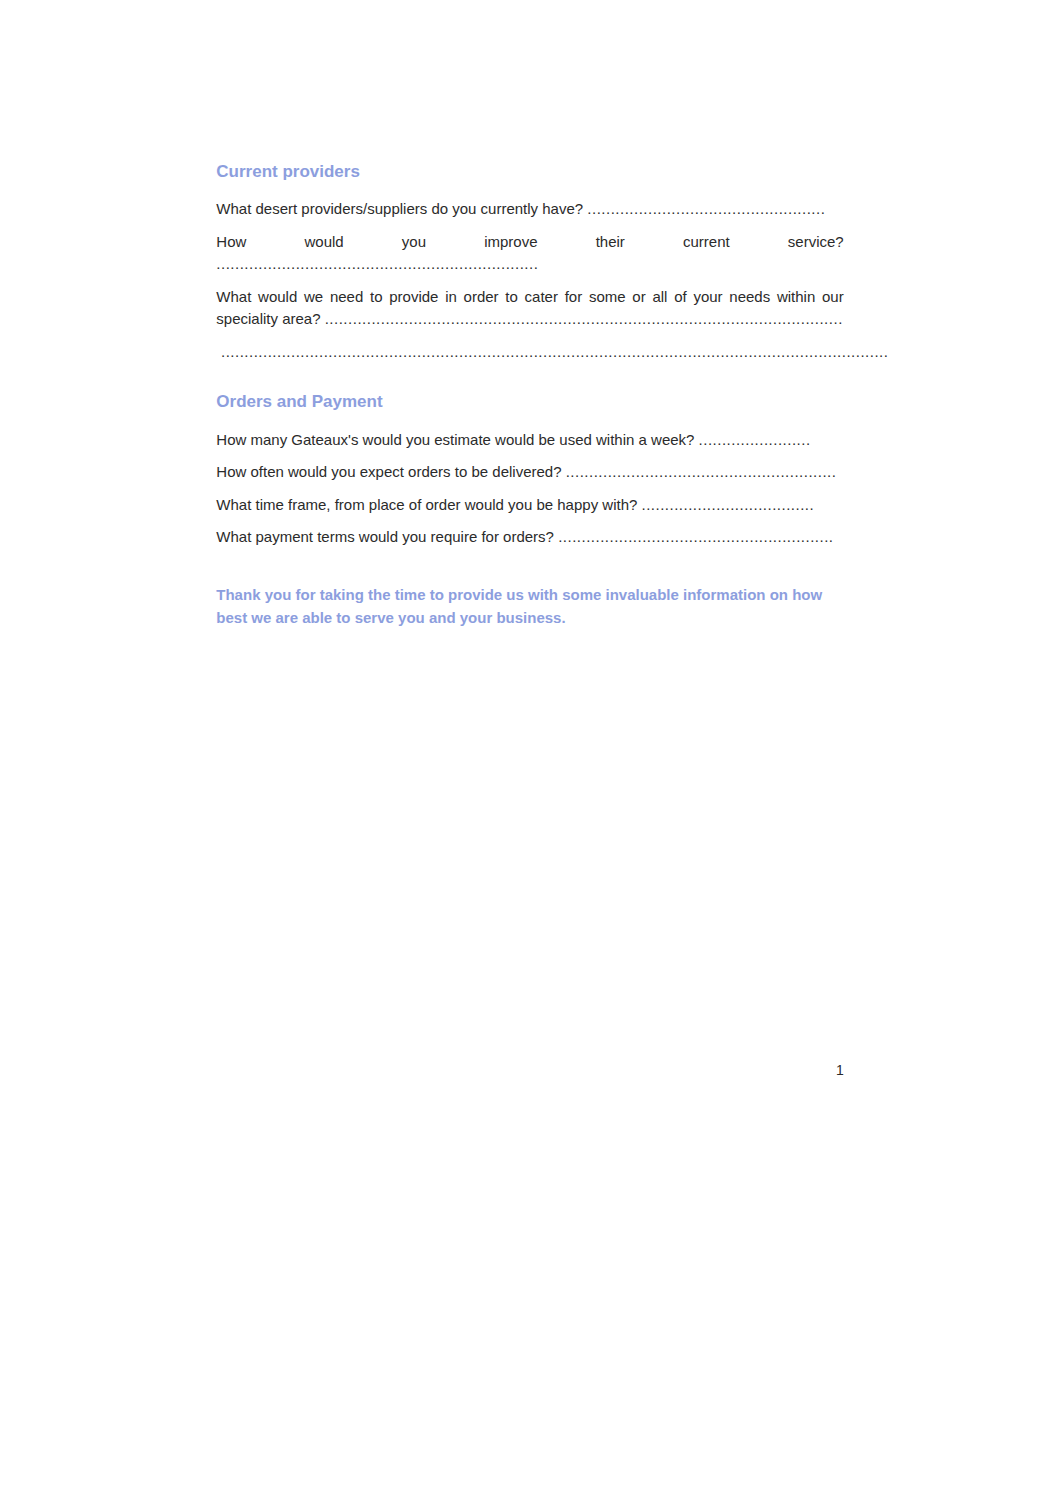Current providers
What desert providers/suppliers do you currently have? ...................................................
How would you improve their current service? .....................................................................
What would we need to provide in order to cater for some or all of your needs within our speciality area? ...............................................................................................................
...............................................................................................................................................
Orders and Payment
How many Gateaux's would you estimate would be used within a week? ........................
How often would you expect orders to be delivered? ..........................................................
What time frame, from place of order would you be happy with? .....................................
What payment terms would you require for orders? ...........................................................
Thank you for taking the time to provide us with some invaluable information on how best we are able to serve you and your business.
1